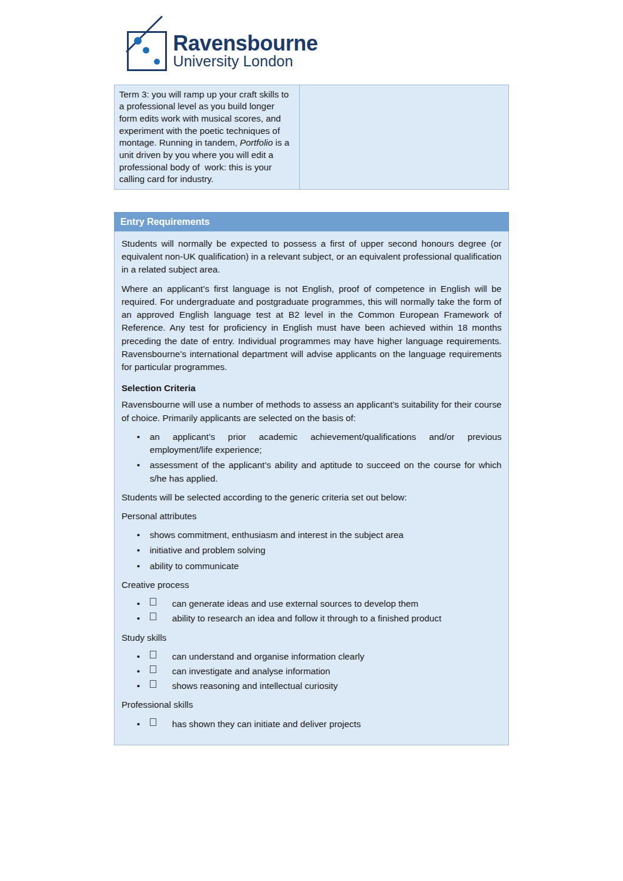Ravensbourne
University London
| Term 3: you will ramp up your craft skills to a professional level as you build longer form edits work with musical scores, and experiment with the poetic techniques of montage. Running in tandem, Portfolio is a unit driven by you where you will edit a professional body of work: this is your calling card for industry. | |
Entry Requirements
Students will normally be expected to possess a first of upper second honours degree (or equivalent non-UK qualification) in a relevant subject, or an equivalent professional qualification in a related subject area.
Where an applicant’s first language is not English, proof of competence in English will be required. For undergraduate and postgraduate programmes, this will normally take the form of an approved English language test at B2 level in the Common European Framework of Reference. Any test for proficiency in English must have been achieved within 18 months preceding the date of entry. Individual programmes may have higher language requirements. Ravensbourne’s international department will advise applicants on the language requirements for particular programmes.
Selection Criteria
Ravensbourne will use a number of methods to assess an applicant’s suitability for their course of choice. Primarily applicants are selected on the basis of:
an applicant’s prior academic achievement/qualifications and/or previous employment/life experience;
assessment of the applicant’s ability and aptitude to succeed on the course for which s/he has applied.
Students will be selected according to the generic criteria set out below:
Personal attributes
shows commitment, enthusiasm and interest in the subject area
initiative and problem solving
ability to communicate
Creative process
can generate ideas and use external sources to develop them
ability to research an idea and follow it through to a finished product
Study skills
can understand and organise information clearly
can investigate and analyse information
shows reasoning and intellectual curiosity
Professional skills
has shown they can initiate and deliver projects